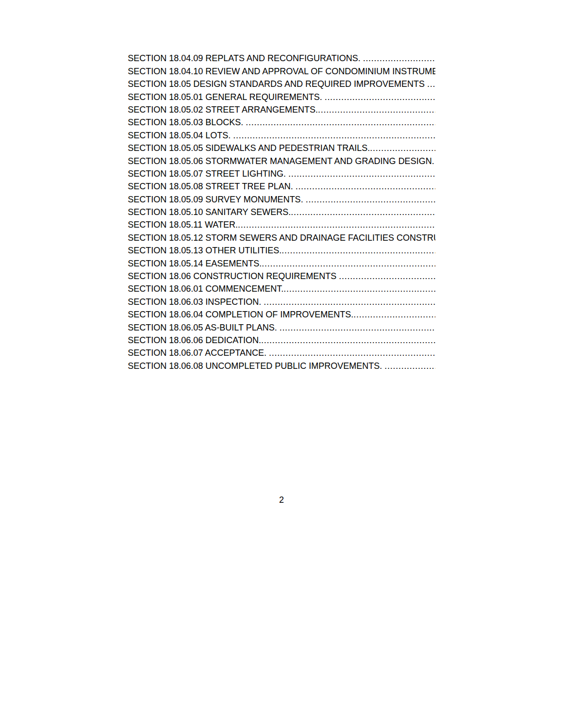SECTION 18.04.09 REPLATS AND RECONFIGURATIONS. ............................................... 18
SECTION 18.04.10 REVIEW AND APPROVAL OF CONDOMINIUM INSTRUMENTS......... 18
SECTION 18.05 DESIGN STANDARDS AND REQUIRED IMPROVEMENTS ......................... 19
SECTION 18.05.01 GENERAL REQUIREMENTS. ............................................................. 19
SECTION 18.05.02 STREET ARRANGEMENTS................................................................. 19
SECTION 18.05.03 BLOCKS. .............................................................................................. 22
SECTION 18.05.04 LOTS. ................................................................................................... 23
SECTION 18.05.05 SIDEWALKS AND PEDESTRIAN TRAILS............................................. 24
SECTION 18.05.06 STORMWATER MANAGEMENT AND GRADING DESIGN. .................. 24
SECTION 18.05.07 STREET LIGHTING. .............................................................................. 25
SECTION 18.05.08 STREET TREE PLAN. ........................................................................... 25
SECTION 18.05.09 SURVEY MONUMENTS. ......................................................................... 26
SECTION 18.05.10 SANITARY SEWERS.............................................................................. 26
SECTION 18.05.11 WATER................................................................................................... 26
SECTION 18.05.12 STORM SEWERS AND DRAINAGE FACILITIES CONSTRUCTION..... 27
SECTION 18.05.13 OTHER UTILITIES................................................................................. 27
SECTION 18.05.14 EASEMENTS........................................................................................... 27
SECTION 18.06 CONSTRUCTION REQUIREMENTS ............................................................ 29
SECTION 18.06.01 COMMENCEMENT................................................................................. 29
SECTION 18.06.03 INSPECTION. ......................................................................................... 29
SECTION 18.06.04 COMPLETION OF IMPROVEMENTS..................................................... 29
SECTION 18.06.05 AS-BUILT PLANS. ................................................................................ 30
SECTION 18.06.06 DEDICATION........................................................................................... 30
SECTION 18.06.07 ACCEPTANCE. .................................................................................... 30
SECTION 18.06.08 UNCOMPLETED PUBLIC IMPROVEMENTS. ....................................... 30
2